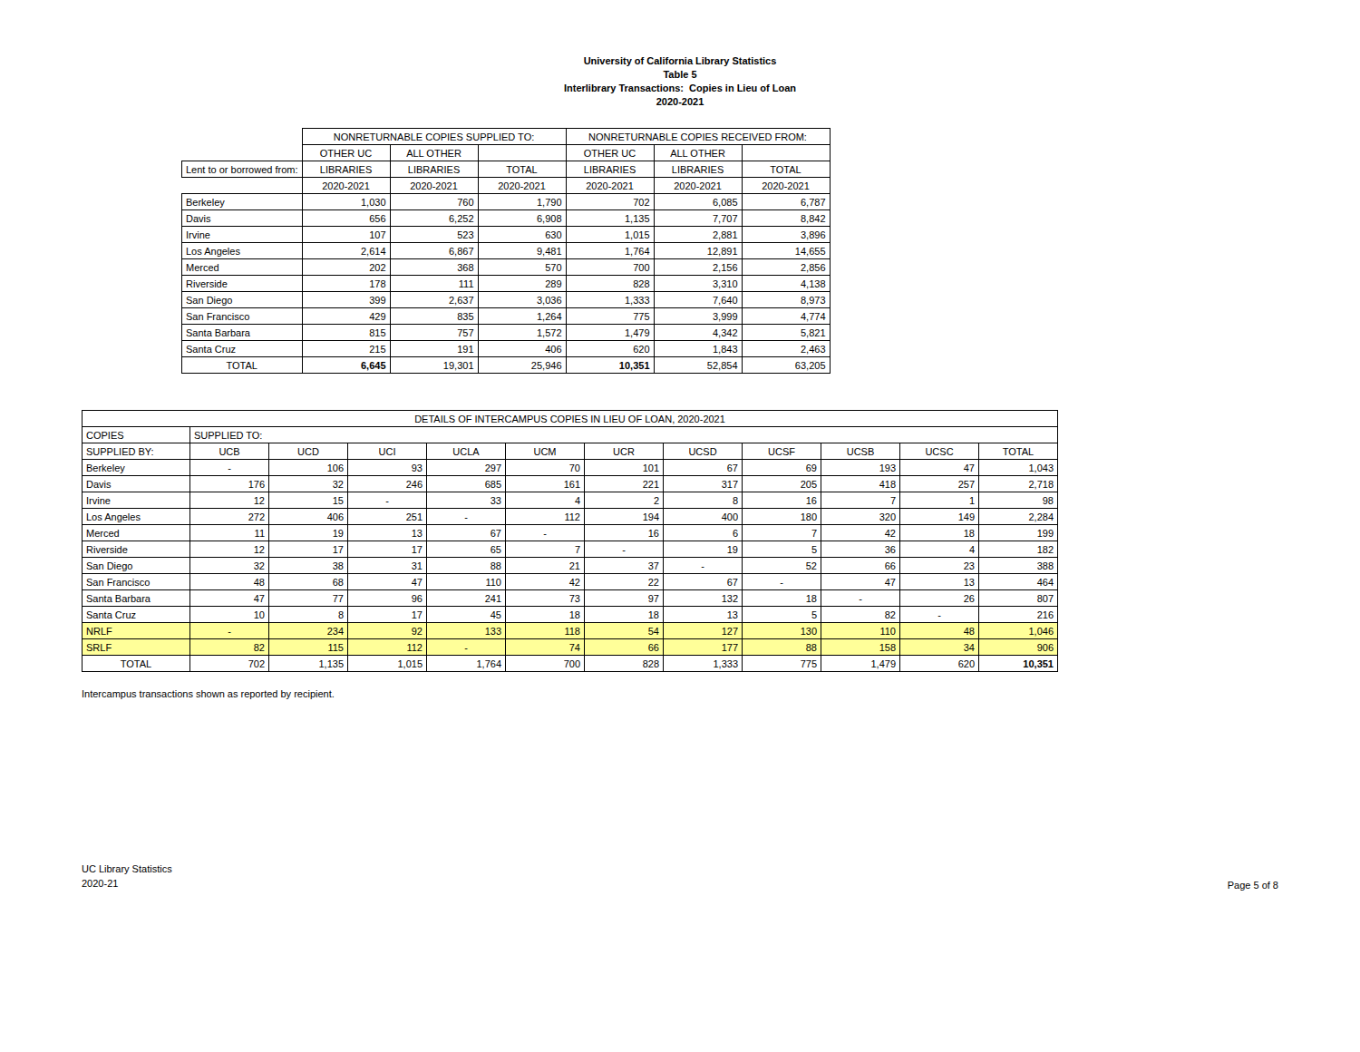University of California Library Statistics
Table 5
Interlibrary Transactions: Copies in Lieu of Loan
2020-2021
| | NONRETURNABLE COPIES SUPPLIED TO: | NONRETURNABLE COPIES RECEIVED FROM: |
| | OTHER UC | ALL OTHER | | OTHER UC | ALL OTHER | |
| Lent to or borrowed from: | LIBRARIES | LIBRARIES | TOTAL | LIBRARIES | LIBRARIES | TOTAL |
| | 2020-2021 | 2020-2021 | 2020-2021 | 2020-2021 | 2020-2021 | 2020-2021 |
| Berkeley | 1,030 | 760 | 1,790 | 702 | 6,085 | 6,787 |
| Davis | 656 | 6,252 | 6,908 | 1,135 | 7,707 | 8,842 |
| Irvine | 107 | 523 | 630 | 1,015 | 2,881 | 3,896 |
| Los Angeles | 2,614 | 6,867 | 9,481 | 1,764 | 12,891 | 14,655 |
| Merced | 202 | 368 | 570 | 700 | 2,156 | 2,856 |
| Riverside | 178 | 111 | 289 | 828 | 3,310 | 4,138 |
| San Diego | 399 | 2,637 | 3,036 | 1,333 | 7,640 | 8,973 |
| San Francisco | 429 | 835 | 1,264 | 775 | 3,999 | 4,774 |
| Santa Barbara | 815 | 757 | 1,572 | 1,479 | 4,342 | 5,821 |
| Santa Cruz | 215 | 191 | 406 | 620 | 1,843 | 2,463 |
| TOTAL | 6,645 | 19,301 | 25,946 | 10,351 | 52,854 | 63,205 |
| DETAILS OF INTERCAMPUS COPIES IN LIEU OF LOAN, 2020-2021 |
| COPIES | SUPPLIED TO: |
| SUPPLIED BY: | UCB | UCD | UCI | UCLA | UCM | UCR | UCSD | UCSF | UCSB | UCSC | TOTAL |
| Berkeley | - | 106 | 93 | 297 | 70 | 101 | 67 | 69 | 193 | 47 | 1,043 |
| Davis | 176 | 32 | 246 | 685 | 161 | 221 | 317 | 205 | 418 | 257 | 2,718 |
| Irvine | 12 | 15 | - | 33 | 4 | 2 | 8 | 16 | 7 | 1 | 98 |
| Los Angeles | 272 | 406 | 251 | - | 112 | 194 | 400 | 180 | 320 | 149 | 2,284 |
| Merced | 11 | 19 | 13 | 67 | - | 16 | 6 | 7 | 42 | 18 | 199 |
| Riverside | 12 | 17 | 17 | 65 | 7 | - | 19 | 5 | 36 | 4 | 182 |
| San Diego | 32 | 38 | 31 | 88 | 21 | 37 | - | 52 | 66 | 23 | 388 |
| San Francisco | 48 | 68 | 47 | 110 | 42 | 22 | 67 | - | 47 | 13 | 464 |
| Santa Barbara | 47 | 77 | 96 | 241 | 73 | 97 | 132 | 18 | - | 26 | 807 |
| Santa Cruz | 10 | 8 | 17 | 45 | 18 | 18 | 13 | 5 | 82 | - | 216 |
| NRLF | - | 234 | 92 | 133 | 118 | 54 | 127 | 130 | 110 | 48 | 1,046 |
| SRLF | 82 | 115 | 112 | - | 74 | 66 | 177 | 88 | 158 | 34 | 906 |
| TOTAL | 702 | 1,135 | 1,015 | 1,764 | 700 | 828 | 1,333 | 775 | 1,479 | 620 | 10,351 |
Intercampus transactions shown as reported by recipient.
UC Library Statistics
2020-21
Page 5 of 8